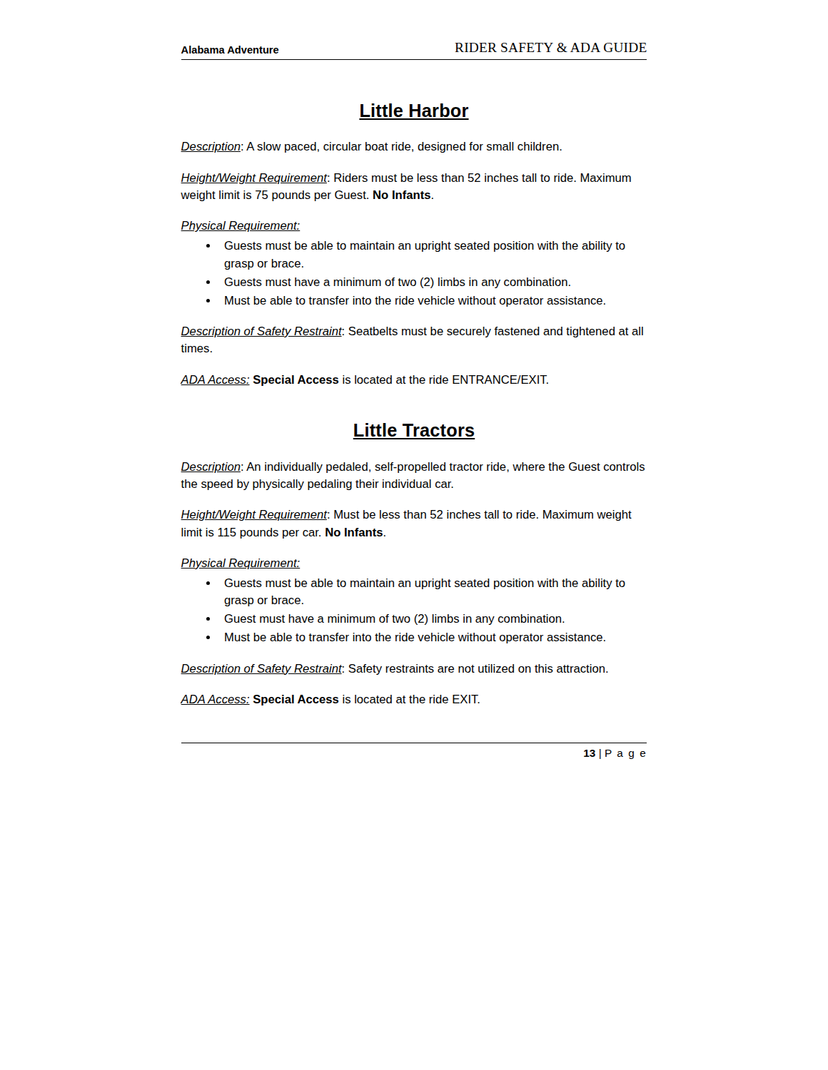Alabama Adventure
RIDER SAFETY & ADA GUIDE
Little Harbor
Description: A slow paced, circular boat ride, designed for small children.
Height/Weight Requirement: Riders must be less than 52 inches tall to ride. Maximum weight limit is 75 pounds per Guest. No Infants.
Physical Requirement:
Guests must be able to maintain an upright seated position with the ability to grasp or brace.
Guests must have a minimum of two (2) limbs in any combination.
Must be able to transfer into the ride vehicle without operator assistance.
Description of Safety Restraint: Seatbelts must be securely fastened and tightened at all times.
ADA Access: Special Access is located at the ride ENTRANCE/EXIT.
Little Tractors
Description: An individually pedaled, self-propelled tractor ride, where the Guest controls the speed by physically pedaling their individual car.
Height/Weight Requirement: Must be less than 52 inches tall to ride. Maximum weight limit is 115 pounds per car. No Infants.
Physical Requirement:
Guests must be able to maintain an upright seated position with the ability to grasp or brace.
Guest must have a minimum of two (2) limbs in any combination.
Must be able to transfer into the ride vehicle without operator assistance.
Description of Safety Restraint: Safety restraints are not utilized on this attraction.
ADA Access: Special Access is located at the ride EXIT.
13 | P a g e